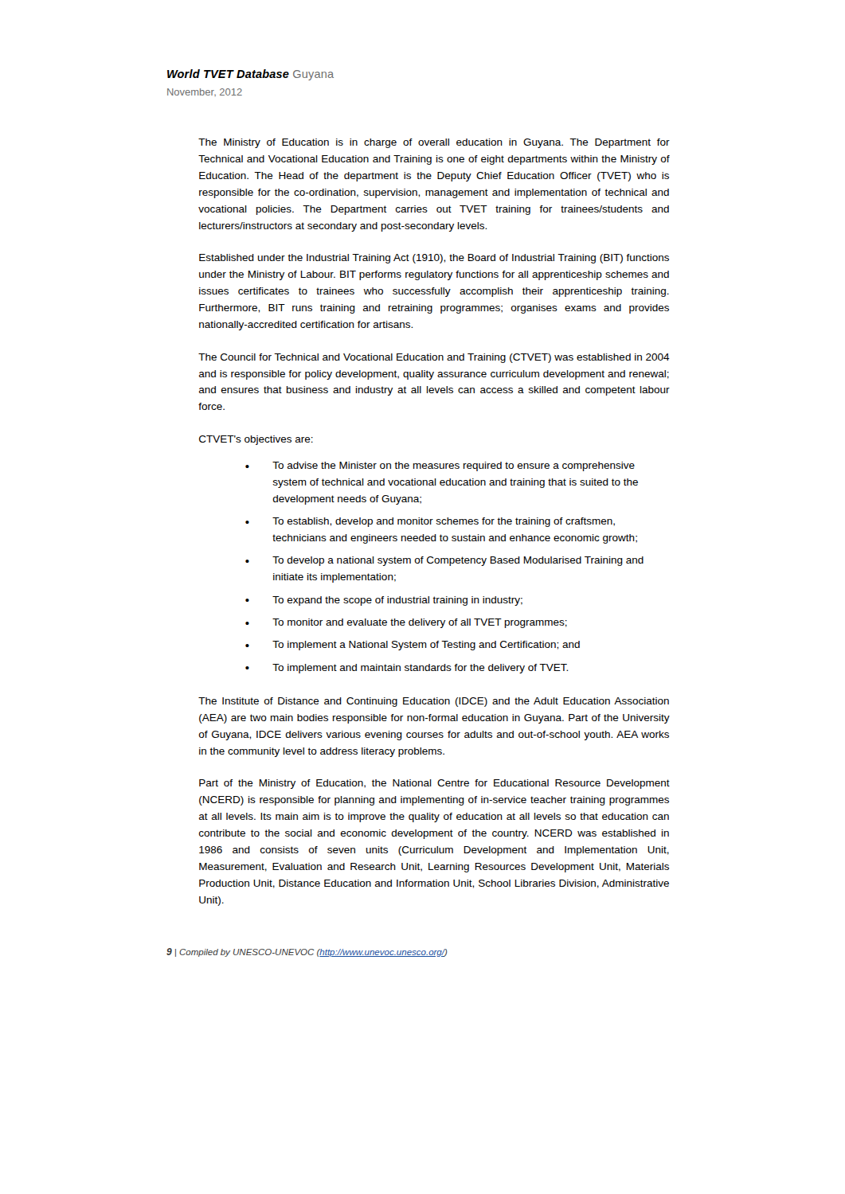World TVET Database Guyana
November, 2012
The Ministry of Education is in charge of overall education in Guyana. The Department for Technical and Vocational Education and Training is one of eight departments within the Ministry of Education. The Head of the department is the Deputy Chief Education Officer (TVET) who is responsible for the co-ordination, supervision, management and implementation of technical and vocational policies. The Department carries out TVET training for trainees/students and lecturers/instructors at secondary and post-secondary levels.
Established under the Industrial Training Act (1910), the Board of Industrial Training (BIT) functions under the Ministry of Labour. BIT performs regulatory functions for all apprenticeship schemes and issues certificates to trainees who successfully accomplish their apprenticeship training. Furthermore, BIT runs training and retraining programmes; organises exams and provides nationally-accredited certification for artisans.
The Council for Technical and Vocational Education and Training (CTVET) was established in 2004 and is responsible for policy development, quality assurance curriculum development and renewal; and ensures that business and industry at all levels can access a skilled and competent labour force.
CTVET's objectives are:
To advise the Minister on the measures required to ensure a comprehensive system of technical and vocational education and training that is suited to the development needs of Guyana;
To establish, develop and monitor schemes for the training of craftsmen, technicians and engineers needed to sustain and enhance economic growth;
To develop a national system of Competency Based Modularised Training and initiate its implementation;
To expand the scope of industrial training in industry;
To monitor and evaluate the delivery of all TVET programmes;
To implement a National System of Testing and Certification; and
To implement and maintain standards for the delivery of TVET.
The Institute of Distance and Continuing Education (IDCE) and the Adult Education Association (AEA) are two main bodies responsible for non-formal education in Guyana. Part of the University of Guyana, IDCE delivers various evening courses for adults and out-of-school youth. AEA works in the community level to address literacy problems.
Part of the Ministry of Education, the National Centre for Educational Resource Development (NCERD) is responsible for planning and implementing of in-service teacher training programmes at all levels. Its main aim is to improve the quality of education at all levels so that education can contribute to the social and economic development of the country. NCERD was established in 1986 and consists of seven units (Curriculum Development and Implementation Unit, Measurement, Evaluation and Research Unit, Learning Resources Development Unit, Materials Production Unit, Distance Education and Information Unit, School Libraries Division, Administrative Unit).
9 | Compiled by UNESCO-UNEVOC (http://www.unevoc.unesco.org/)